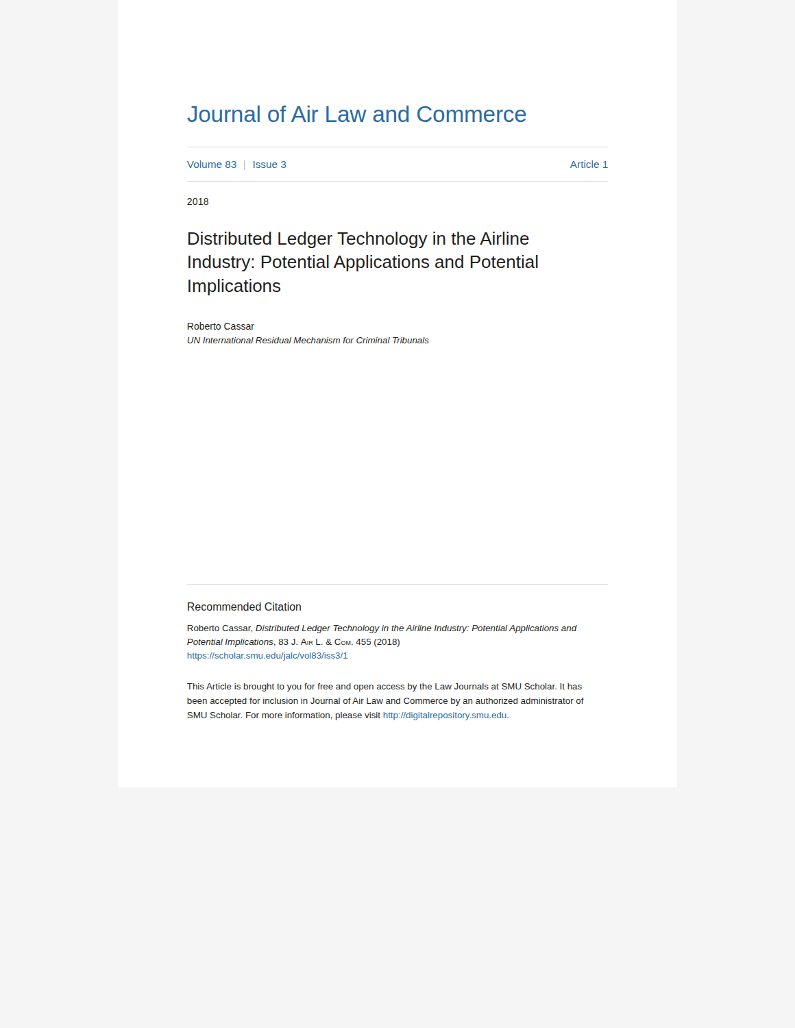Journal of Air Law and Commerce
Volume 83|Issue 3
Article 1
2018
Distributed Ledger Technology in the Airline Industry: Potential Applications and Potential Implications
Roberto Cassar UN International Residual Mechanism for Criminal Tribunals
Recommended Citation
Roberto Cassar, Distributed Ledger Technology in the Airline Industry: Potential Applications and Potential Implications, 83 J. Air L. & Com. 455 (2018)
https://scholar.smu.edu/jalc/vol83/iss3/1
This Article is brought to you for free and open access by the Law Journals at SMU Scholar. It has been accepted for inclusion in Journal of Air Law and Commerce by an authorized administrator of SMU Scholar. For more information, please visit http://digitalrepository.smu.edu.